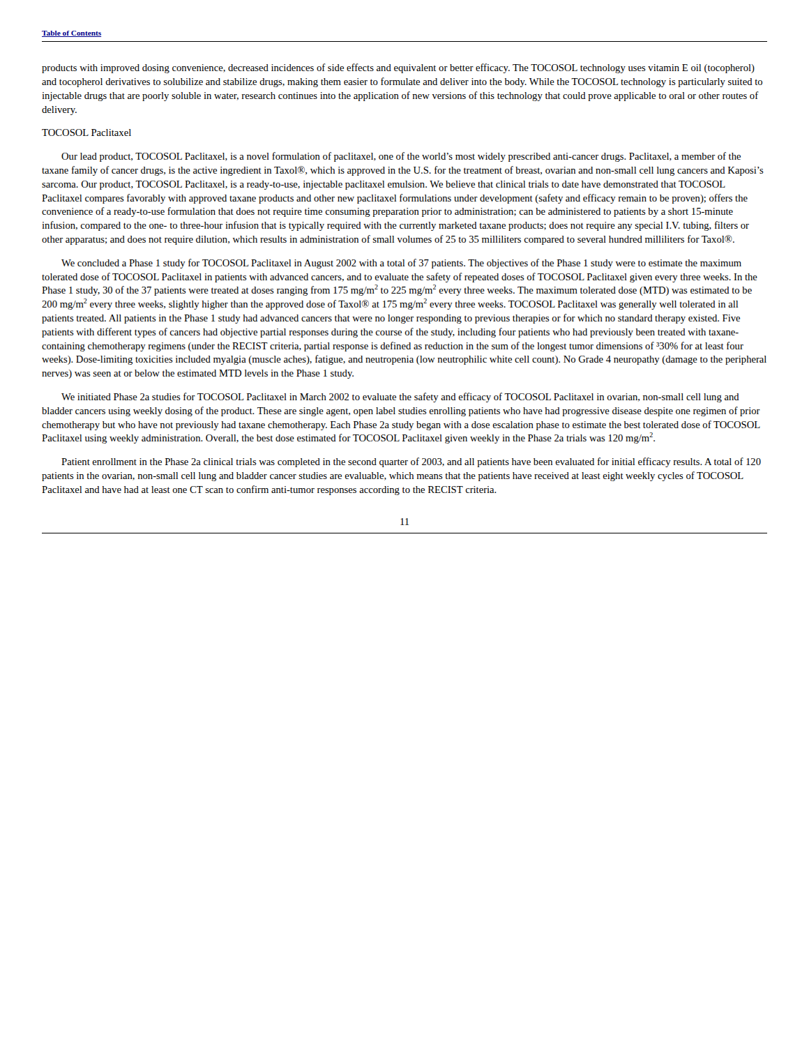Table of Contents
products with improved dosing convenience, decreased incidences of side effects and equivalent or better efficacy. The TOCOSOL technology uses vitamin E oil (tocopherol) and tocopherol derivatives to solubilize and stabilize drugs, making them easier to formulate and deliver into the body. While the TOCOSOL technology is particularly suited to injectable drugs that are poorly soluble in water, research continues into the application of new versions of this technology that could prove applicable to oral or other routes of delivery.
TOCOSOL Paclitaxel
Our lead product, TOCOSOL Paclitaxel, is a novel formulation of paclitaxel, one of the world’s most widely prescribed anti-cancer drugs. Paclitaxel, a member of the taxane family of cancer drugs, is the active ingredient in Taxol®, which is approved in the U.S. for the treatment of breast, ovarian and non-small cell lung cancers and Kaposi’s sarcoma. Our product, TOCOSOL Paclitaxel, is a ready-to-use, injectable paclitaxel emulsion. We believe that clinical trials to date have demonstrated that TOCOSOL Paclitaxel compares favorably with approved taxane products and other new paclitaxel formulations under development (safety and efficacy remain to be proven); offers the convenience of a ready-to-use formulation that does not require time consuming preparation prior to administration; can be administered to patients by a short 15-minute infusion, compared to the one- to three-hour infusion that is typically required with the currently marketed taxane products; does not require any special I.V. tubing, filters or other apparatus; and does not require dilution, which results in administration of small volumes of 25 to 35 milliliters compared to several hundred milliliters for Taxol®.
We concluded a Phase 1 study for TOCOSOL Paclitaxel in August 2002 with a total of 37 patients. The objectives of the Phase 1 study were to estimate the maximum tolerated dose of TOCOSOL Paclitaxel in patients with advanced cancers, and to evaluate the safety of repeated doses of TOCOSOL Paclitaxel given every three weeks. In the Phase 1 study, 30 of the 37 patients were treated at doses ranging from 175 mg/m2 to 225 mg/m2 every three weeks. The maximum tolerated dose (MTD) was estimated to be 200 mg/m2 every three weeks, slightly higher than the approved dose of Taxol® at 175 mg/m2 every three weeks. TOCOSOL Paclitaxel was generally well tolerated in all patients treated. All patients in the Phase 1 study had advanced cancers that were no longer responding to previous therapies or for which no standard therapy existed. Five patients with different types of cancers had objective partial responses during the course of the study, including four patients who had previously been treated with taxane-containing chemotherapy regimens (under the RECIST criteria, partial response is defined as reduction in the sum of the longest tumor dimensions of ³30% for at least four weeks). Dose-limiting toxicities included myalgia (muscle aches), fatigue, and neutropenia (low neutrophilic white cell count). No Grade 4 neuropathy (damage to the peripheral nerves) was seen at or below the estimated MTD levels in the Phase 1 study.
We initiated Phase 2a studies for TOCOSOL Paclitaxel in March 2002 to evaluate the safety and efficacy of TOCOSOL Paclitaxel in ovarian, non-small cell lung and bladder cancers using weekly dosing of the product. These are single agent, open label studies enrolling patients who have had progressive disease despite one regimen of prior chemotherapy but who have not previously had taxane chemotherapy. Each Phase 2a study began with a dose escalation phase to estimate the best tolerated dose of TOCOSOL Paclitaxel using weekly administration. Overall, the best dose estimated for TOCOSOL Paclitaxel given weekly in the Phase 2a trials was 120 mg/m2.
Patient enrollment in the Phase 2a clinical trials was completed in the second quarter of 2003, and all patients have been evaluated for initial efficacy results. A total of 120 patients in the ovarian, non-small cell lung and bladder cancer studies are evaluable, which means that the patients have received at least eight weekly cycles of TOCOSOL Paclitaxel and have had at least one CT scan to confirm anti-tumor responses according to the RECIST criteria.
11